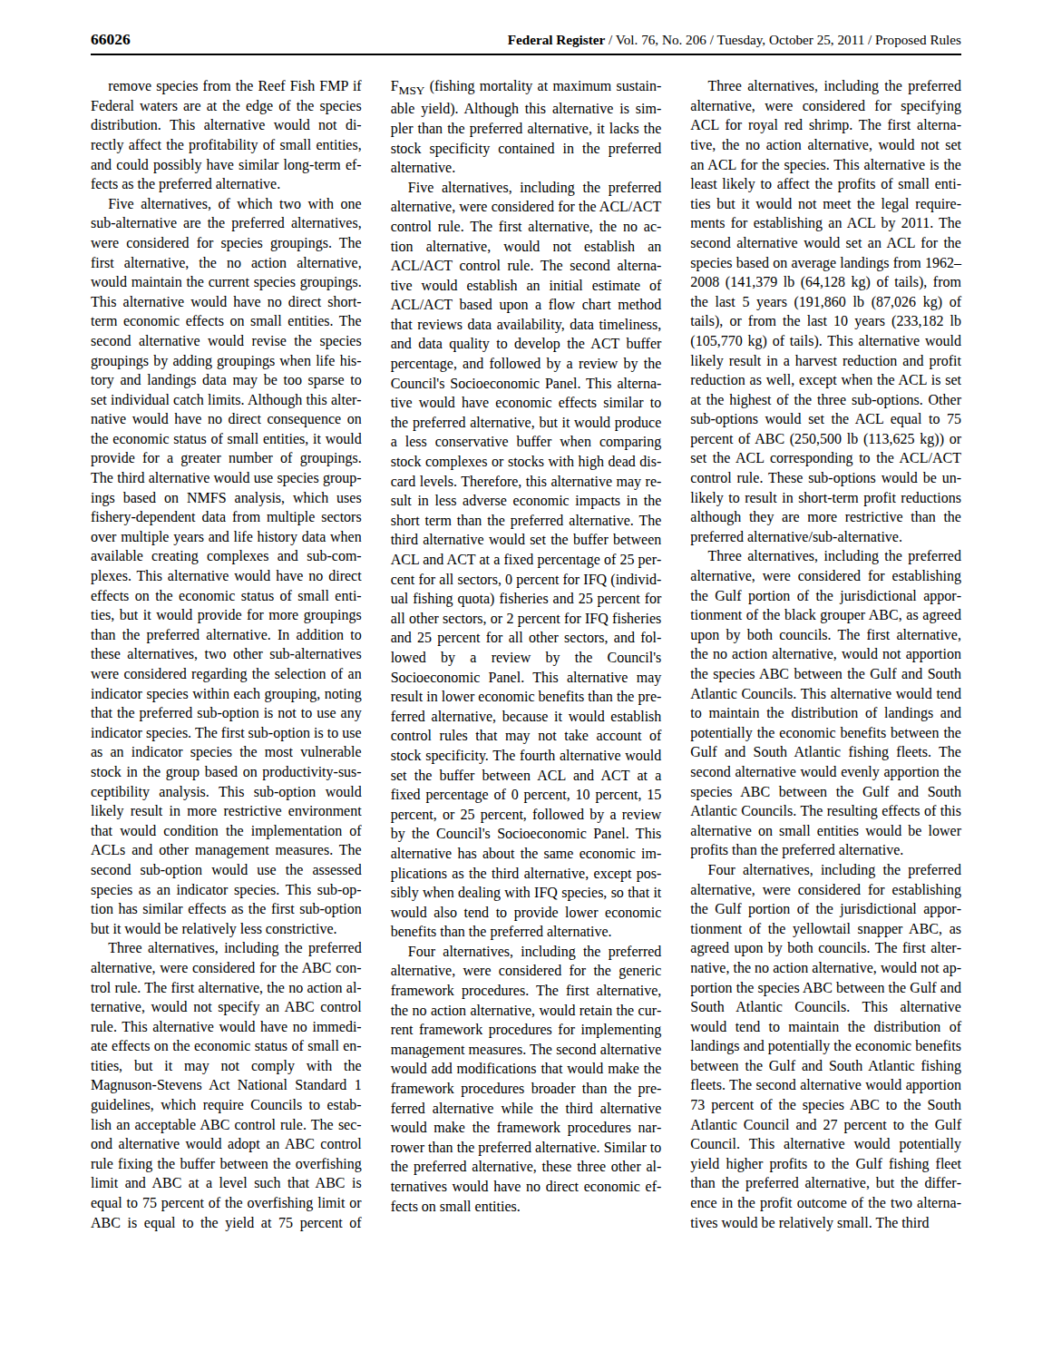66026 Federal Register / Vol. 76, No. 206 / Tuesday, October 25, 2011 / Proposed Rules
remove species from the Reef Fish FMP if Federal waters are at the edge of the species distribution. This alternative would not directly affect the profitability of small entities, and could possibly have similar long-term effects as the preferred alternative.
Five alternatives, of which two with one sub-alternative are the preferred alternatives, were considered for species groupings. The first alternative, the no action alternative, would maintain the current species groupings. This alternative would have no direct short-term economic effects on small entities. The second alternative would revise the species groupings by adding groupings when life history and landings data may be too sparse to set individual catch limits. Although this alternative would have no direct consequence on the economic status of small entities, it would provide for a greater number of groupings. The third alternative would use species groupings based on NMFS analysis, which uses fishery-dependent data from multiple sectors over multiple years and life history data when available creating complexes and sub-complexes. This alternative would have no direct effects on the economic status of small entities, but it would provide for more groupings than the preferred alternative. In addition to these alternatives, two other sub-alternatives were considered regarding the selection of an indicator species within each grouping, noting that the preferred sub-option is not to use any indicator species. The first sub-option is to use as an indicator species the most vulnerable stock in the group based on productivity-susceptibility analysis. This sub-option would likely result in more restrictive environment that would condition the implementation of ACLs and other management measures. The second sub-option would use the assessed species as an indicator species. This sub-option has similar effects as the first sub-option but it would be relatively less constrictive.
Three alternatives, including the preferred alternative, were considered for the ABC control rule. The first alternative, the no action alternative, would not specify an ABC control rule. This alternative would have no immediate effects on the economic status of small entities, but it may not comply with the Magnuson-Stevens Act National Standard 1 guidelines, which require Councils to establish an acceptable ABC control rule. The second alternative would adopt an ABC control rule fixing the buffer between the overfishing limit and ABC at a level such that ABC is equal to 75 percent of the overfishing limit or ABC is equal to the yield at 75 percent of FMSY (fishing mortality at maximum sustainable yield). Although this alternative is simpler than the preferred alternative, it lacks the stock specificity contained in the preferred alternative.
Five alternatives, including the preferred alternative, were considered for the ACL/ACT control rule. The first alternative, the no action alternative, would not establish an ACL/ACT control rule. The second alternative would establish an initial estimate of ACL/ACT based upon a flow chart method that reviews data availability, data timeliness, and data quality to develop the ACT buffer percentage, and followed by a review by the Council's Socioeconomic Panel. This alternative would have economic effects similar to the preferred alternative, but it would produce a less conservative buffer when comparing stock complexes or stocks with high dead discard levels. Therefore, this alternative may result in less adverse economic impacts in the short term than the preferred alternative. The third alternative would set the buffer between ACL and ACT at a fixed percentage of 25 percent for all sectors, 0 percent for IFQ (individual fishing quota) fisheries and 25 percent for all other sectors, or 2 percent for IFQ fisheries and 25 percent for all other sectors, and followed by a review by the Council's Socioeconomic Panel. This alternative may result in lower economic benefits than the preferred alternative, because it would establish control rules that may not take account of stock specificity. The fourth alternative would set the buffer between ACL and ACT at a fixed percentage of 0 percent, 10 percent, 15 percent, or 25 percent, followed by a review by the Council's Socioeconomic Panel. This alternative has about the same economic implications as the third alternative, except possibly when dealing with IFQ species, so that it would also tend to provide lower economic benefits than the preferred alternative.
Four alternatives, including the preferred alternative, were considered for the generic framework procedures. The first alternative, the no action alternative, would retain the current framework procedures for implementing management measures. The second alternative would add modifications that would make the framework procedures broader than the preferred alternative while the third alternative would make the framework procedures narrower than the preferred alternative. Similar to the preferred alternative, these three other alternatives would have no direct economic effects on small entities.
Three alternatives, including the preferred alternative, were considered for specifying ACL for royal red shrimp. The first alternative, the no action alternative, would not set an ACL for the species. This alternative is the least likely to affect the profits of small entities but it would not meet the legal requirements for establishing an ACL by 2011. The second alternative would set an ACL for the species based on average landings from 1962–2008 (141,379 lb (64,128 kg) of tails), from the last 5 years (191,860 lb (87,026 kg) of tails), or from the last 10 years (233,182 lb (105,770 kg) of tails). This alternative would likely result in a harvest reduction and profit reduction as well, except when the ACL is set at the highest of the three sub-options. Other sub-options would set the ACL equal to 75 percent of ABC (250,500 lb (113,625 kg)) or set the ACL corresponding to the ACL/ACT control rule. These sub-options would be unlikely to result in short-term profit reductions although they are more restrictive than the preferred alternative/sub-alternative.
Three alternatives, including the preferred alternative, were considered for establishing the Gulf portion of the jurisdictional apportionment of the black grouper ABC, as agreed upon by both councils. The first alternative, the no action alternative, would not apportion the species ABC between the Gulf and South Atlantic Councils. This alternative would tend to maintain the distribution of landings and potentially the economic benefits between the Gulf and South Atlantic fishing fleets. The second alternative would evenly apportion the species ABC between the Gulf and South Atlantic Councils. The resulting effects of this alternative on small entities would be lower profits than the preferred alternative.
Four alternatives, including the preferred alternative, were considered for establishing the Gulf portion of the jurisdictional apportionment of the yellowtail snapper ABC, as agreed upon by both councils. The first alternative, the no action alternative, would not apportion the species ABC between the Gulf and South Atlantic Councils. This alternative would tend to maintain the distribution of landings and potentially the economic benefits between the Gulf and South Atlantic fishing fleets. The second alternative would apportion 73 percent of the species ABC to the South Atlantic Council and 27 percent to the Gulf Council. This alternative would potentially yield higher profits to the Gulf fishing fleet than the preferred alternative, but the difference in the profit outcome of the two alternatives would be relatively small. The third